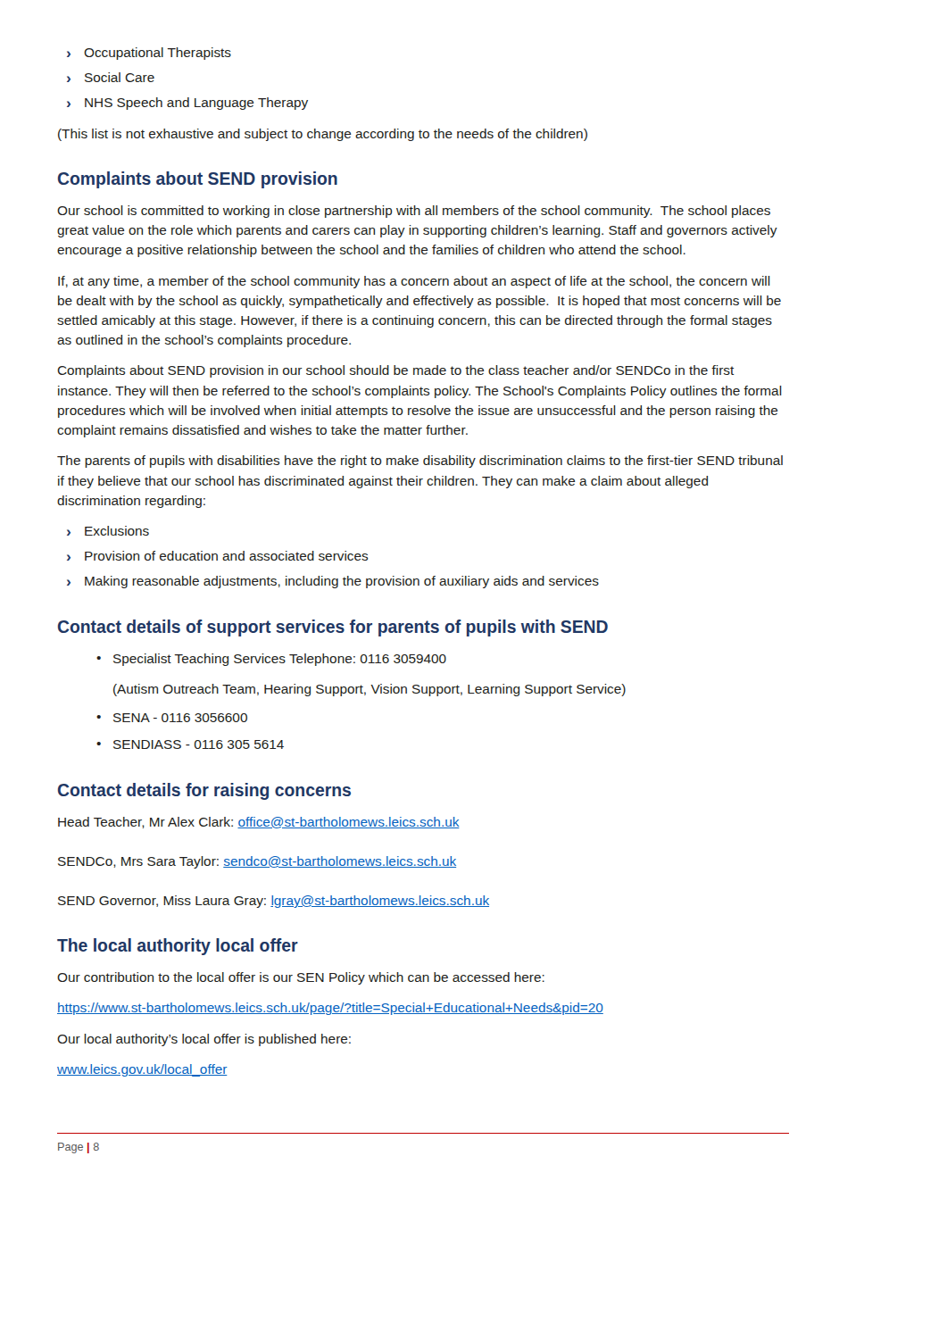Occupational Therapists
Social Care
NHS Speech and Language Therapy
(This list is not exhaustive and subject to change according to the needs of the children)
Complaints about SEND provision
Our school is committed to working in close partnership with all members of the school community. The school places great value on the role which parents and carers can play in supporting children’s learning. Staff and governors actively encourage a positive relationship between the school and the families of children who attend the school.
If, at any time, a member of the school community has a concern about an aspect of life at the school, the concern will be dealt with by the school as quickly, sympathetically and effectively as possible. It is hoped that most concerns will be settled amicably at this stage. However, if there is a continuing concern, this can be directed through the formal stages as outlined in the school’s complaints procedure.
Complaints about SEND provision in our school should be made to the class teacher and/or SENDCo in the first instance. They will then be referred to the school’s complaints policy. The School's Complaints Policy outlines the formal procedures which will be involved when initial attempts to resolve the issue are unsuccessful and the person raising the complaint remains dissatisfied and wishes to take the matter further.
The parents of pupils with disabilities have the right to make disability discrimination claims to the first-tier SEND tribunal if they believe that our school has discriminated against their children. They can make a claim about alleged discrimination regarding:
Exclusions
Provision of education and associated services
Making reasonable adjustments, including the provision of auxiliary aids and services
Contact details of support services for parents of pupils with SEND
Specialist Teaching Services Telephone: 0116 3059400
(Autism Outreach Team, Hearing Support, Vision Support, Learning Support Service)
SENA - 0116 3056600
SENDIASS - 0116 305 5614
Contact details for raising concerns
Head Teacher, Mr Alex Clark: office@st-bartholomews.leics.sch.uk
SENDCo, Mrs Sara Taylor: sendco@st-bartholomews.leics.sch.uk
SEND Governor, Miss Laura Gray: lgray@st-bartholomews.leics.sch.uk
The local authority local offer
Our contribution to the local offer is our SEN Policy which can be accessed here:
https://www.st-bartholomews.leics.sch.uk/page/?title=Special+Educational+Needs&pid=20
Our local authority’s local offer is published here:
www.leics.gov.uk/local_offer
Page | 8